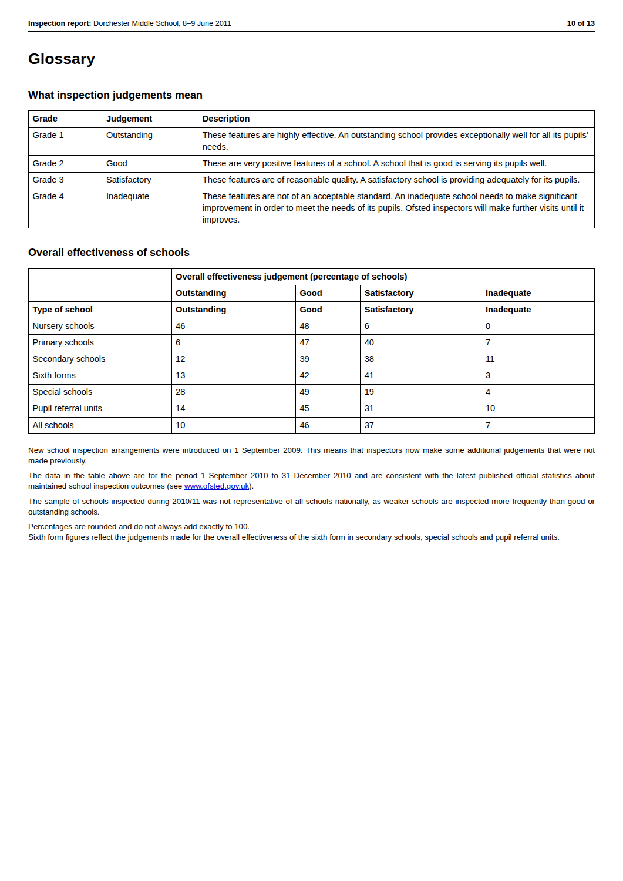Inspection report: Dorchester Middle School, 8–9 June 2011 10 of 13
Glossary
What inspection judgements mean
| Grade | Judgement | Description |
| --- | --- | --- |
| Grade 1 | Outstanding | These features are highly effective. An outstanding school provides exceptionally well for all its pupils' needs. |
| Grade 2 | Good | These are very positive features of a school. A school that is good is serving its pupils well. |
| Grade 3 | Satisfactory | These features are of reasonable quality. A satisfactory school is providing adequately for its pupils. |
| Grade 4 | Inadequate | These features are not of an acceptable standard. An inadequate school needs to make significant improvement in order to meet the needs of its pupils. Ofsted inspectors will make further visits until it improves. |
Overall effectiveness of schools
| | Overall effectiveness judgement (percentage of schools) |
| --- | --- |
| Outstanding | Good | Satisfactory | Inadequate |
| Type of school | Outstanding | Good | Satisfactory | Inadequate |
| Nursery schools | 46 | 48 | 6 | 0 |
| Primary schools | 6 | 47 | 40 | 7 |
| Secondary schools | 12 | 39 | 38 | 11 |
| Sixth forms | 13 | 42 | 41 | 3 |
| Special schools | 28 | 49 | 19 | 4 |
| Pupil referral units | 14 | 45 | 31 | 10 |
| All schools | 10 | 46 | 37 | 7 |
New school inspection arrangements were introduced on 1 September 2009. This means that inspectors now make some additional judgements that were not made previously.
The data in the table above are for the period 1 September 2010 to 31 December 2010 and are consistent with the latest published official statistics about maintained school inspection outcomes (see www.ofsted.gov.uk).
The sample of schools inspected during 2010/11 was not representative of all schools nationally, as weaker schools are inspected more frequently than good or outstanding schools.
Percentages are rounded and do not always add exactly to 100.
Sixth form figures reflect the judgements made for the overall effectiveness of the sixth form in secondary schools, special schools and pupil referral units.